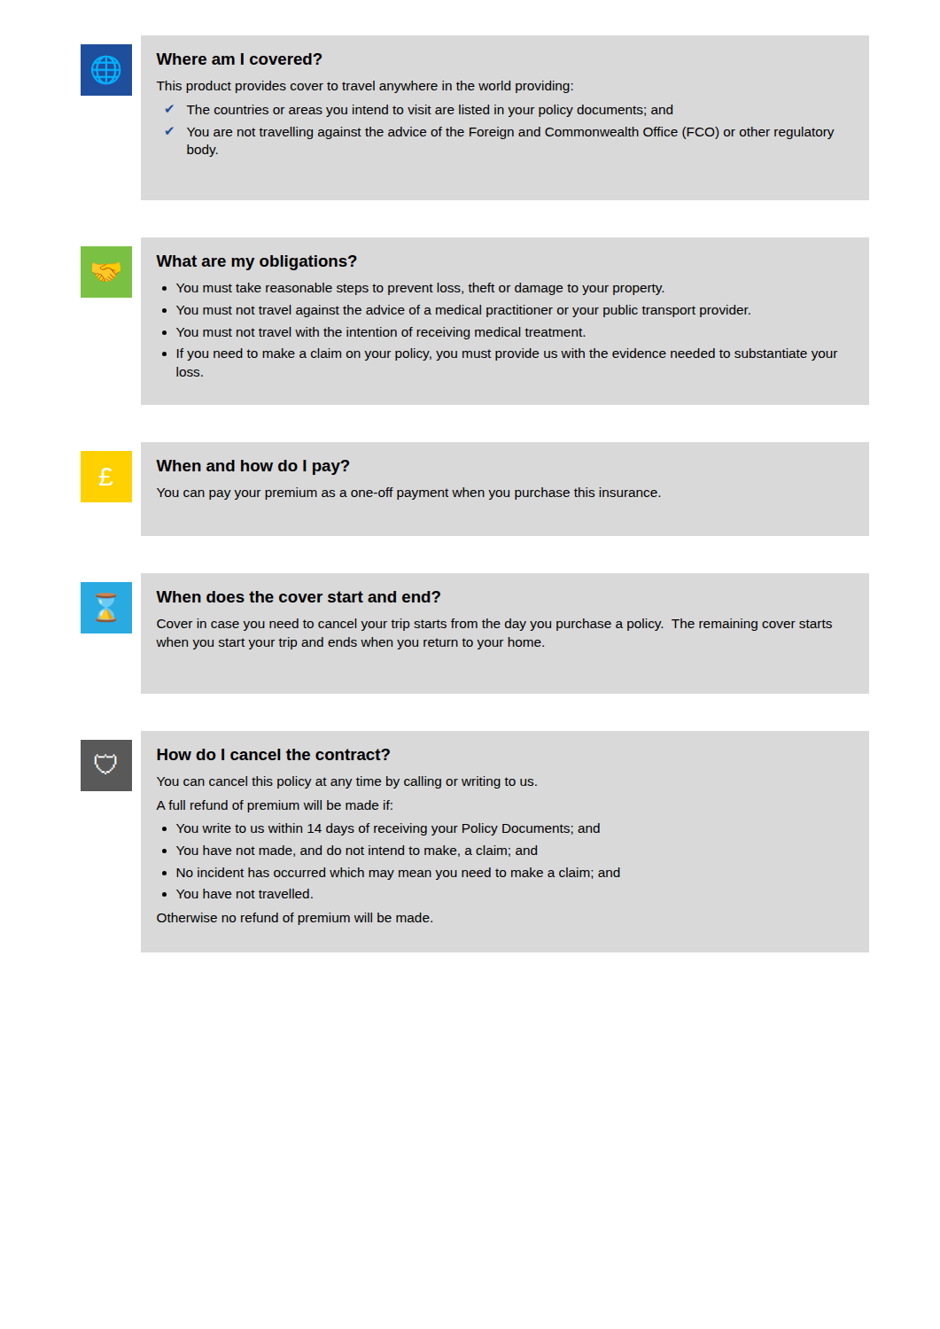🌐
Where am I covered?
This product provides cover to travel anywhere in the world providing:
The countries or areas you intend to visit are listed in your policy documents; and
You are not travelling against the advice of the Foreign and Commonwealth Office (FCO) or other regulatory body.
🤝
What are my obligations?
You must take reasonable steps to prevent loss, theft or damage to your property.
You must not travel against the advice of a medical practitioner or your public transport provider.
You must not travel with the intention of receiving medical treatment.
If you need to make a claim on your policy, you must provide us with the evidence needed to substantiate your loss.
£
When and how do I pay?
You can pay your premium as a one-off payment when you purchase this insurance.
⌛
When does the cover start and end?
Cover in case you need to cancel your trip starts from the day you purchase a policy. The remaining cover starts when you start your trip and ends when you return to your home.
🛡
How do I cancel the contract?
You can cancel this policy at any time by calling or writing to us.
A full refund of premium will be made if:
You write to us within 14 days of receiving your Policy Documents; and
You have not made, and do not intend to make, a claim; and
No incident has occurred which may mean you need to make a claim; and
You have not travelled.
Otherwise no refund of premium will be made.